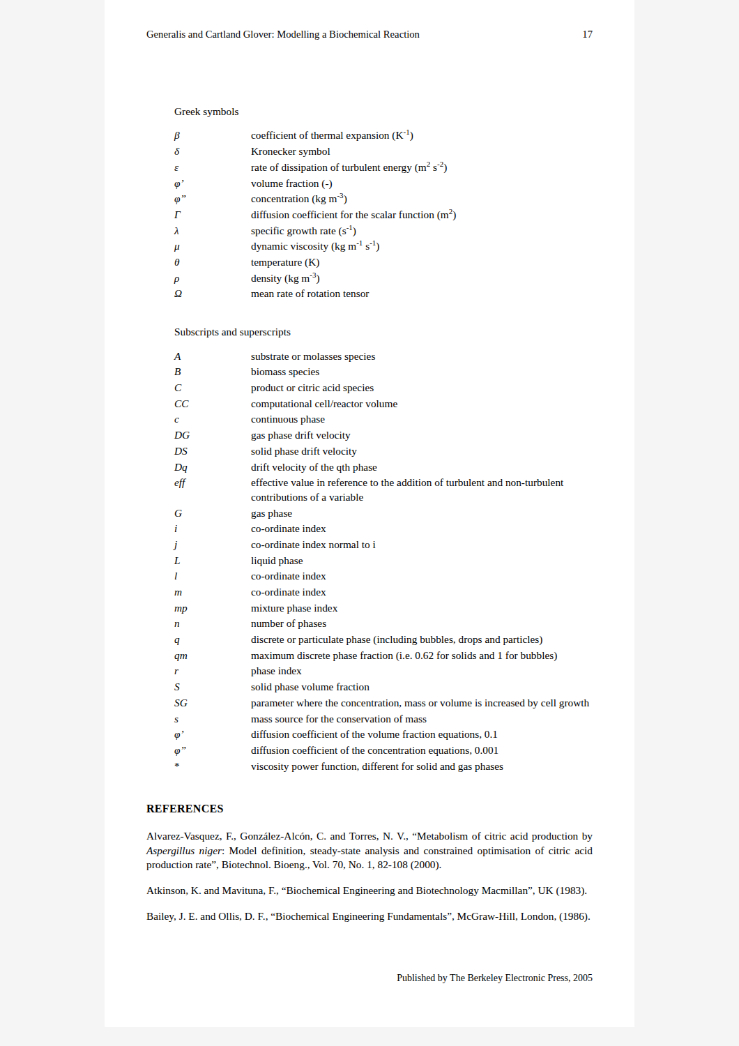Generalis and Cartland Glover: Modelling a Biochemical Reaction 17
Greek symbols
β
coefficient of thermal expansion (K-1)
δ
Kronecker symbol
ε
rate of dissipation of turbulent energy (m2 s-2)
φ’
volume fraction (-)
φ”
concentration (kg m-3)
Γ
diffusion coefficient for the scalar function (m2)
λ
specific growth rate (s-1)
μ
dynamic viscosity (kg m-1 s-1)
θ
temperature (K)
ρ
density (kg m-3)
Ω
mean rate of rotation tensor
Subscripts and superscripts
A
substrate or molasses species
B
biomass species
C
product or citric acid species
CC
computational cell/reactor volume
c
continuous phase
DG
gas phase drift velocity
DS
solid phase drift velocity
Dq
drift velocity of the qth phase
eff
effective value in reference to the addition of turbulent and non-turbulent contributions of a variable
G
gas phase
i
co-ordinate index
j
co-ordinate index normal to i
L
liquid phase
l
co-ordinate index
m
co-ordinate index
mp
mixture phase index
n
number of phases
q
discrete or particulate phase (including bubbles, drops and particles)
qm
maximum discrete phase fraction (i.e. 0.62 for solids and 1 for bubbles)
r
phase index
S
solid phase volume fraction
SG
parameter where the concentration, mass or volume is increased by cell growth
s
mass source for the conservation of mass
φ’
diffusion coefficient of the volume fraction equations, 0.1
φ”
diffusion coefficient of the concentration equations, 0.001
*
viscosity power function, different for solid and gas phases
REFERENCES
Alvarez-Vasquez, F., González-Alcón, C. and Torres, N. V., “Metabolism of citric acid production by Aspergillus niger: Model definition, steady-state analysis and constrained optimisation of citric acid production rate”, Biotechnol. Bioeng., Vol. 70, No. 1, 82-108 (2000).
Atkinson, K. and Mavituna, F., “Biochemical Engineering and Biotechnology Macmillan”, UK (1983).
Bailey, J. E. and Ollis, D. F., “Biochemical Engineering Fundamentals”, McGraw-Hill, London, (1986).
Published by The Berkeley Electronic Press, 2005